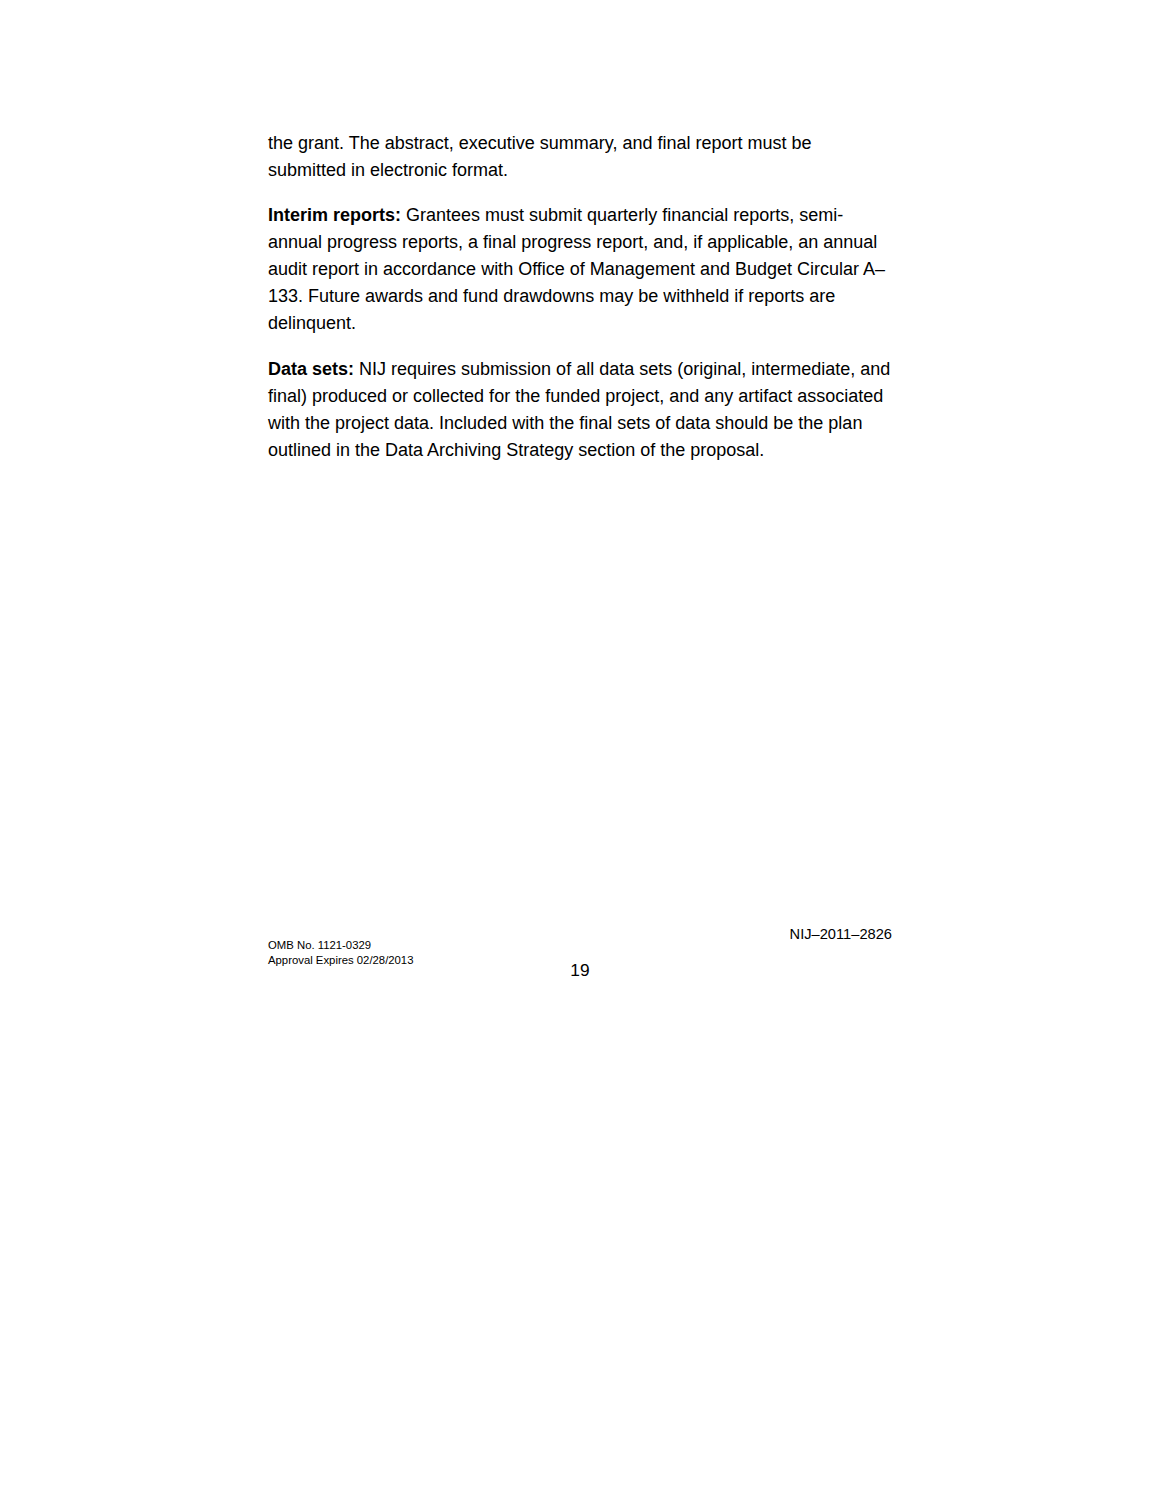the grant. The abstract, executive summary, and final report must be submitted in electronic format.
Interim reports: Grantees must submit quarterly financial reports, semi-annual progress reports, a final progress report, and, if applicable, an annual audit report in accordance with Office of Management and Budget Circular A–133. Future awards and fund drawdowns may be withheld if reports are delinquent.
Data sets: NIJ requires submission of all data sets (original, intermediate, and final) produced or collected for the funded project, and any artifact associated with the project data. Included with the final sets of data should be the plan outlined in the Data Archiving Strategy section of the proposal.
OMB No. 1121-0329
Approval Expires 02/28/2013
NIJ–2011–2826
19